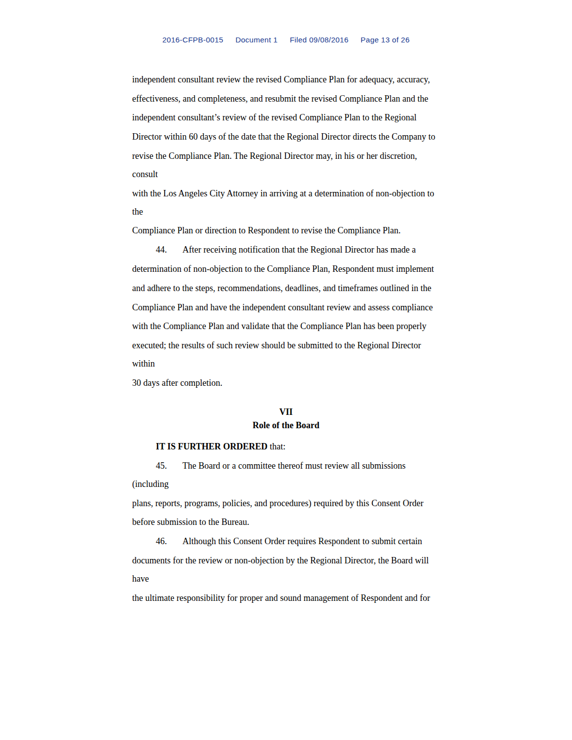2016-CFPB-0015 Document 1 Filed 09/08/2016 Page 13 of 26
independent consultant review the revised Compliance Plan for adequacy, accuracy,
effectiveness, and completeness, and resubmit the revised Compliance Plan and the
independent consultant’s review of the revised Compliance Plan to the Regional
Director within 60 days of the date that the Regional Director directs the Company to
revise the Compliance Plan. The Regional Director may, in his or her discretion, consult
with the Los Angeles City Attorney in arriving at a determination of non-objection to the
Compliance Plan or direction to Respondent to revise the Compliance Plan.
44. After receiving notification that the Regional Director has made a
determination of non-objection to the Compliance Plan, Respondent must implement
and adhere to the steps, recommendations, deadlines, and timeframes outlined in the
Compliance Plan and have the independent consultant review and assess compliance
with the Compliance Plan and validate that the Compliance Plan has been properly
executed; the results of such review should be submitted to the Regional Director within
30 days after completion.
VII Role of the Board
IT IS FURTHER ORDERED that:
45. The Board or a committee thereof must review all submissions (including
plans, reports, programs, policies, and procedures) required by this Consent Order
before submission to the Bureau.
46. Although this Consent Order requires Respondent to submit certain
documents for the review or non-objection by the Regional Director, the Board will have
the ultimate responsibility for proper and sound management of Respondent and for